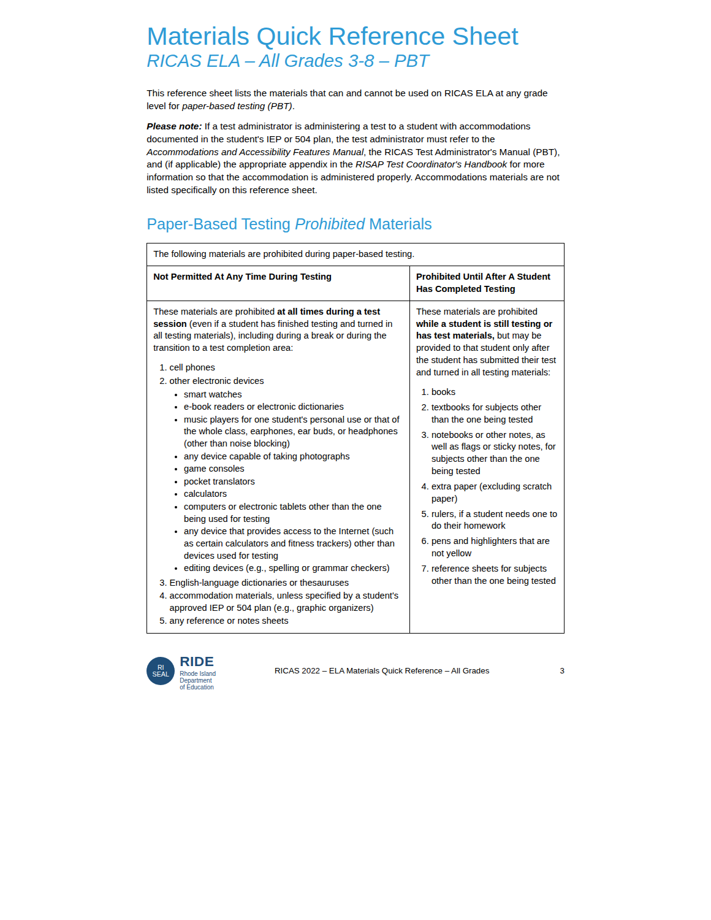Materials Quick Reference Sheet
RICAS ELA – All Grades 3-8 – PBT
This reference sheet lists the materials that can and cannot be used on RICAS ELA at any grade level for paper-based testing (PBT).
Please note: If a test administrator is administering a test to a student with accommodations documented in the student's IEP or 504 plan, the test administrator must refer to the Accommodations and Accessibility Features Manual, the RICAS Test Administrator's Manual (PBT), and (if applicable) the appropriate appendix in the RISAP Test Coordinator's Handbook for more information so that the accommodation is administered properly. Accommodations materials are not listed specifically on this reference sheet.
Paper-Based Testing Prohibited Materials
| The following materials are prohibited during paper-based testing. |
| Not Permitted At Any Time During Testing | Prohibited Until After A Student Has Completed Testing |
| These materials are prohibited at all times during a test session (even if a student has finished testing and turned in all testing materials), including during a break or during the transition to a test completion area: cell phones other electronic devices smart watches e-book readers or electronic dictionaries music players for one student's personal use or that of the whole class, earphones, ear buds, or headphones (other than noise blocking) any device capable of taking photographs game consoles pocket translators calculators computers or electronic tablets other than the one being used for testing any device that provides access to the Internet (such as certain calculators and fitness trackers) other than devices used for testing editing devices (e.g., spelling or grammar checkers) English-language dictionaries or thesauruses accommodation materials, unless specified by a student's approved IEP or 504 plan (e.g., graphic organizers) any reference or notes sheets | These materials are prohibited while a student is still testing or has test materials, but may be provided to that student only after the student has submitted their test and turned in all testing materials: books textbooks for subjects other than the one being tested notebooks or other notes, as well as flags or sticky notes, for subjects other than the one being tested extra paper (excluding scratch paper) rulers, if a student needs one to do their homework pens and highlighters that are not yellow reference sheets for subjects other than the one being tested |
RI
SEAL
RIDE
Rhode Island
Department
of Education
RICAS 2022 – ELA Materials Quick Reference – All Grades
3